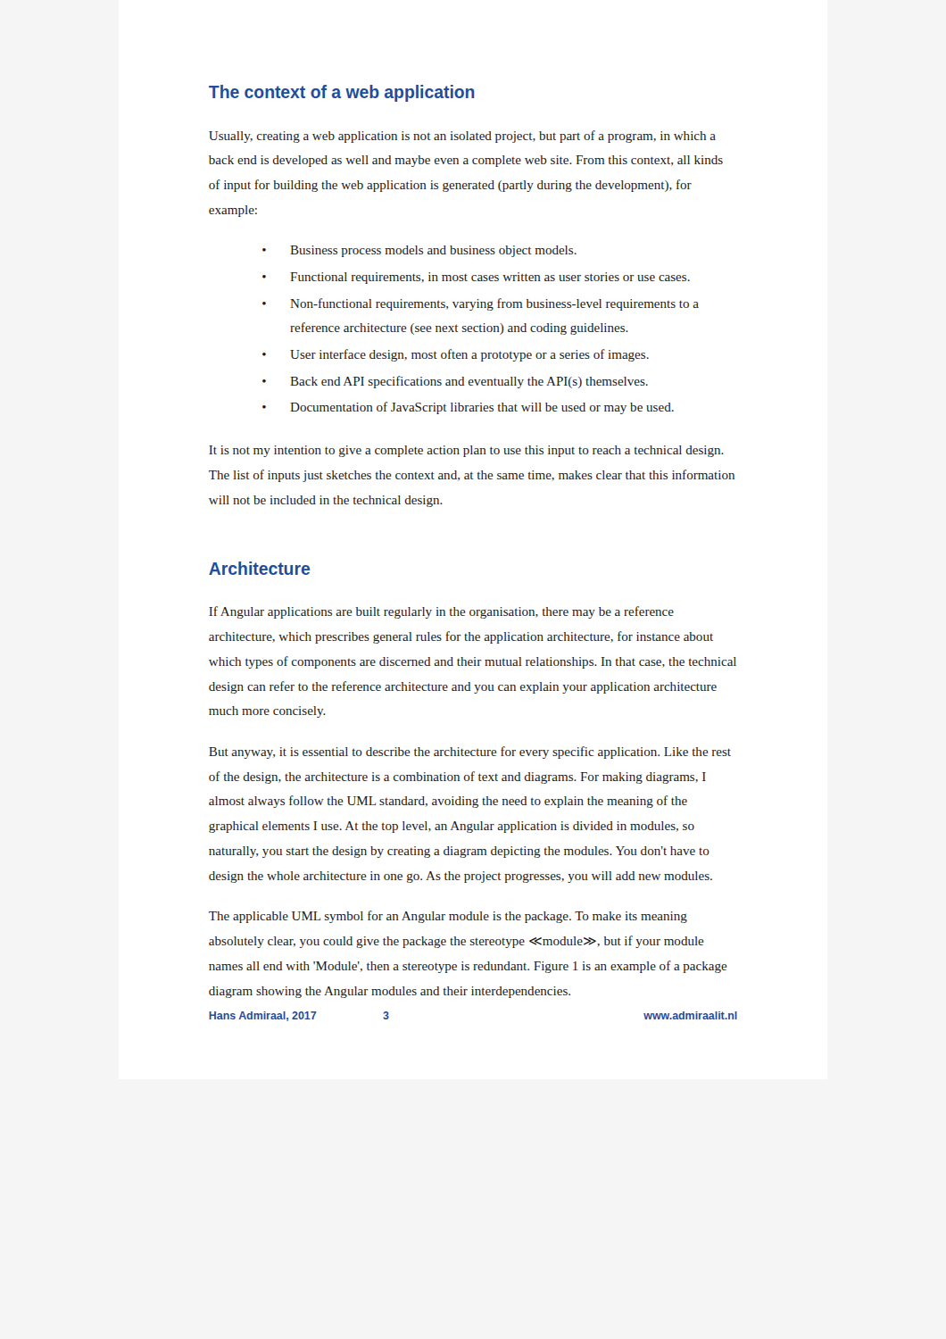The context of a web application
Usually, creating a web application is not an isolated project, but part of a program, in which a back end is developed as well and maybe even a complete web site. From this context, all kinds of input for building the web application is generated (partly during the development), for example:
Business process models and business object models.
Functional requirements, in most cases written as user stories or use cases.
Non-functional requirements, varying from business-level requirements to a reference architecture (see next section) and coding guidelines.
User interface design, most often a prototype or a series of images.
Back end API specifications and eventually the API(s) themselves.
Documentation of JavaScript libraries that will be used or may be used.
It is not my intention to give a complete action plan to use this input to reach a technical design. The list of inputs just sketches the context and, at the same time, makes clear that this information will not be included in the technical design.
Architecture
If Angular applications are built regularly in the organisation, there may be a reference architecture, which prescribes general rules for the application architecture, for instance about which types of components are discerned and their mutual relationships. In that case, the technical design can refer to the reference architecture and you can explain your application architecture much more concisely.
But anyway, it is essential to describe the architecture for every specific application. Like the rest of the design, the architecture is a combination of text and diagrams. For making diagrams, I almost always follow the UML standard, avoiding the need to explain the meaning of the graphical elements I use. At the top level, an Angular application is divided in modules, so naturally, you start the design by creating a diagram depicting the modules. You don't have to design the whole architecture in one go. As the project progresses, you will add new modules.
The applicable UML symbol for an Angular module is the package. To make its meaning absolutely clear, you could give the package the stereotype ≪module≫, but if your module names all end with 'Module', then a stereotype is redundant. Figure 1 is an example of a package diagram showing the Angular modules and their interdependencies.
Hans Admiraal, 2017 3 www.admiraalit.nl